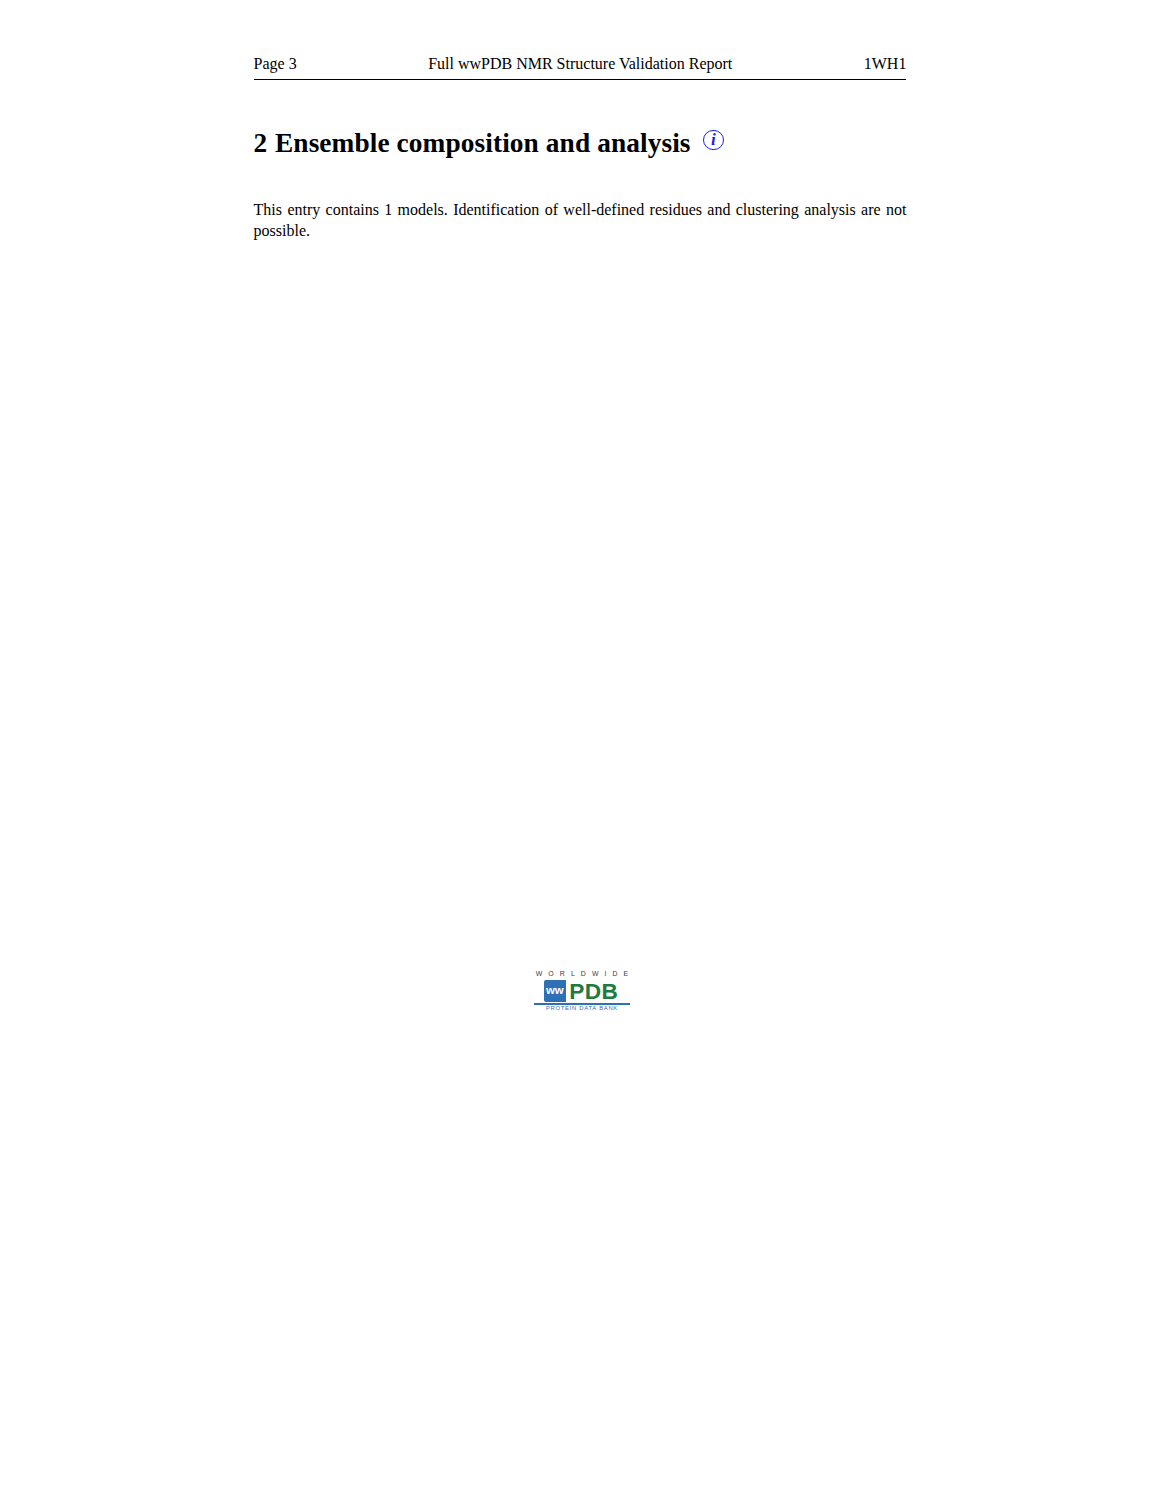Page 3
Full wwPDB NMR Structure Validation Report
1WH1
2 Ensemble composition and analysis i
This entry contains 1 models. Identification of well-defined residues and clustering analysis are not possible.
W O R L D W I D E
ww
PDB
PROTEIN DATA BANK